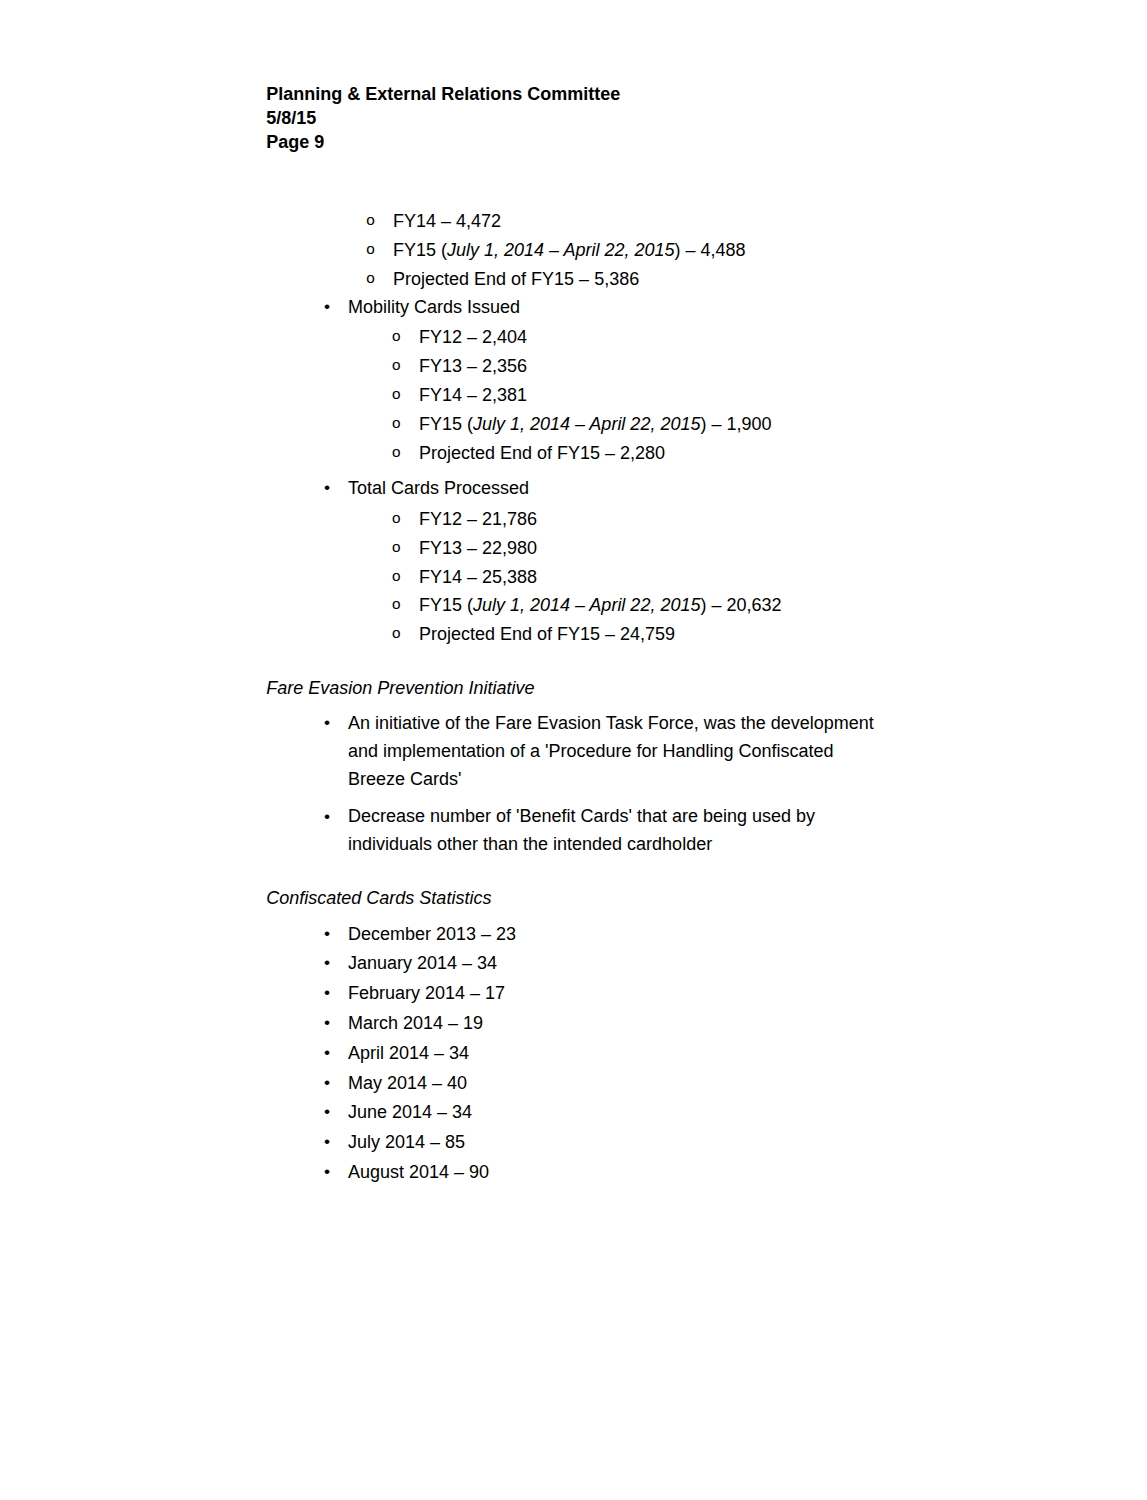Planning & External Relations Committee
5/8/15
Page 9
FY14 – 4,472
FY15 (July 1, 2014 – April 22, 2015) – 4,488
Projected End of FY15 – 5,386
Mobility Cards Issued
FY12 – 2,404
FY13 – 2,356
FY14 – 2,381
FY15 (July 1, 2014 – April 22, 2015) – 1,900
Projected End of FY15 – 2,280
Total Cards Processed
FY12 – 21,786
FY13 – 22,980
FY14 – 25,388
FY15 (July 1, 2014 – April 22, 2015) – 20,632
Projected End of FY15 – 24,759
Fare Evasion Prevention Initiative
An initiative of the Fare Evasion Task Force, was the development and implementation of a 'Procedure for Handling Confiscated Breeze Cards'
Decrease number of 'Benefit Cards' that are being used by individuals other than the intended cardholder
Confiscated Cards Statistics
December 2013 – 23
January 2014 – 34
February 2014 – 17
March 2014 – 19
April 2014 – 34
May 2014 – 40
June 2014 – 34
July 2014 – 85
August 2014 – 90